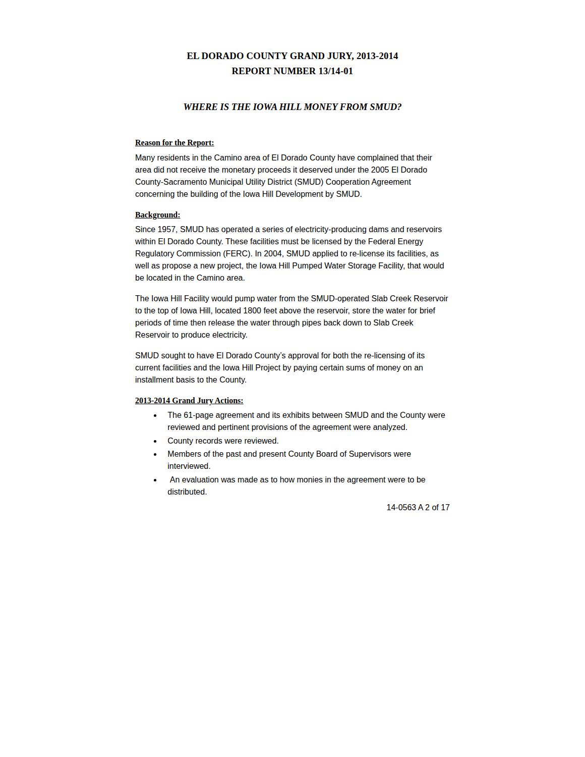EL DORADO COUNTY GRAND JURY, 2013-2014
REPORT NUMBER 13/14-01
WHERE IS THE IOWA HILL MONEY FROM SMUD?
Reason for the Report:
Many residents in the Camino area of El Dorado County have complained that their area did not receive the monetary proceeds it deserved under the 2005 El Dorado County-Sacramento Municipal Utility District (SMUD) Cooperation Agreement concerning the building of the Iowa Hill Development by SMUD.
Background:
Since 1957, SMUD has operated a series of electricity-producing dams and reservoirs within El Dorado County. These facilities must be licensed by the Federal Energy Regulatory Commission (FERC). In 2004, SMUD applied to re-license its facilities, as well as propose a new project, the Iowa Hill Pumped Water Storage Facility, that would be located in the Camino area.
The Iowa Hill Facility would pump water from the SMUD-operated Slab Creek Reservoir to the top of Iowa Hill, located 1800 feet above the reservoir, store the water for brief periods of time then release the water through pipes back down to Slab Creek Reservoir to produce electricity.
SMUD sought to have El Dorado County’s approval for both the re-licensing of its current facilities and the Iowa Hill Project by paying certain sums of money on an installment basis to the County.
2013-2014 Grand Jury Actions:
The 61-page agreement and its exhibits between SMUD and the County were reviewed and pertinent provisions of the agreement were analyzed.
County records were reviewed.
Members of the past and present County Board of Supervisors were interviewed.
An evaluation was made as to how monies in the agreement were to be distributed.
14-0563 A 2 of 17